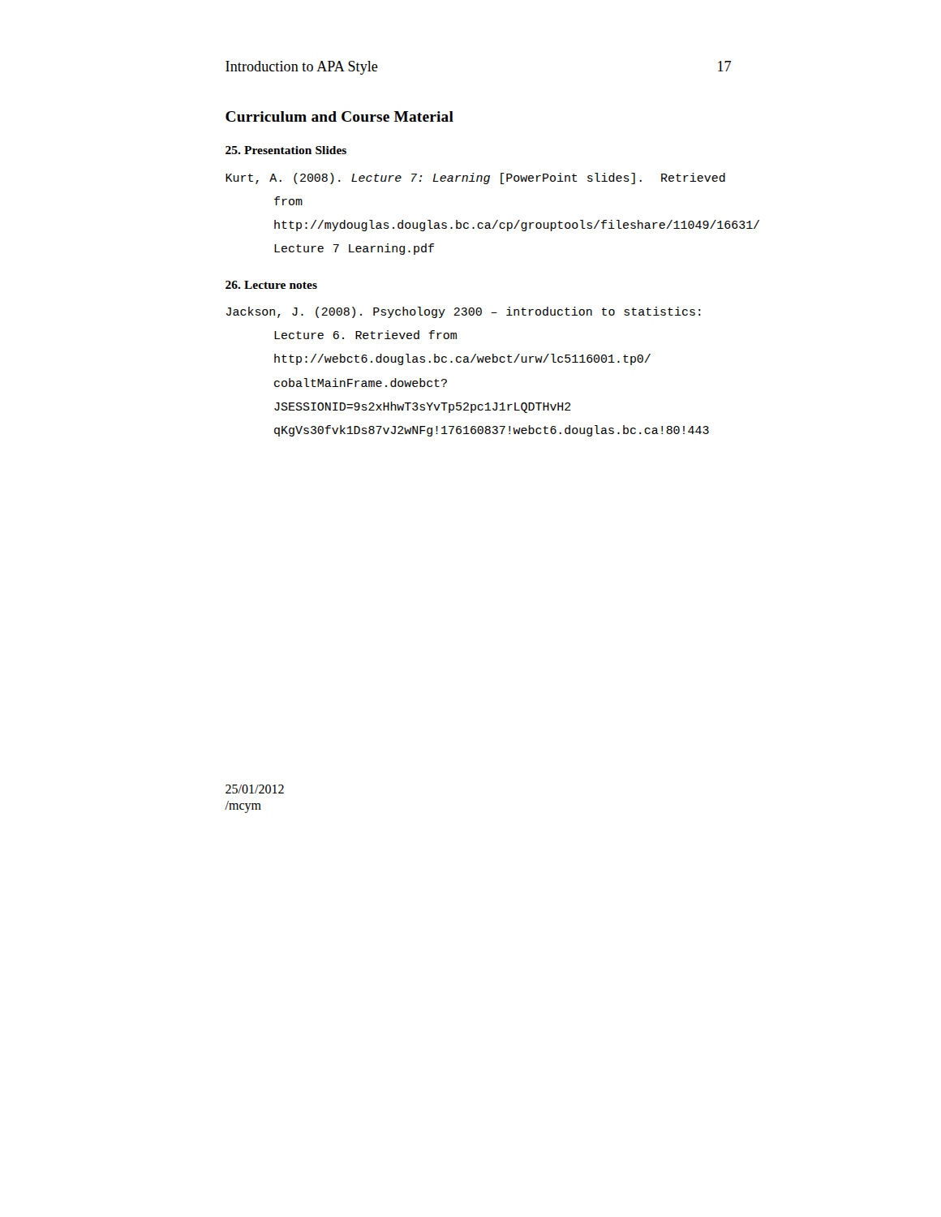Introduction to APA Style 17
Curriculum and Course Material
25. Presentation Slides
Kurt, A. (2008). Lecture 7: Learning [PowerPoint slides]. Retrieved from http://mydouglas.douglas.bc.ca/cp/grouptools/fileshare/11049/16631/ Lecture 7 Learning.pdf
26. Lecture notes
Jackson, J. (2008). Psychology 2300 – introduction to statistics: Lecture 6. Retrieved from http://webct6.douglas.bc.ca/webct/urw/lc5116001.tp0/ cobaltMainFrame.dowebct?JSESSIONID=9s2xHhwT3sYvTp52pc1J1rLQDTHvH2 qKgVs30fvk1Ds87vJ2wNFg!176160837!webct6.douglas.bc.ca!80!443
25/01/2012
/mcym